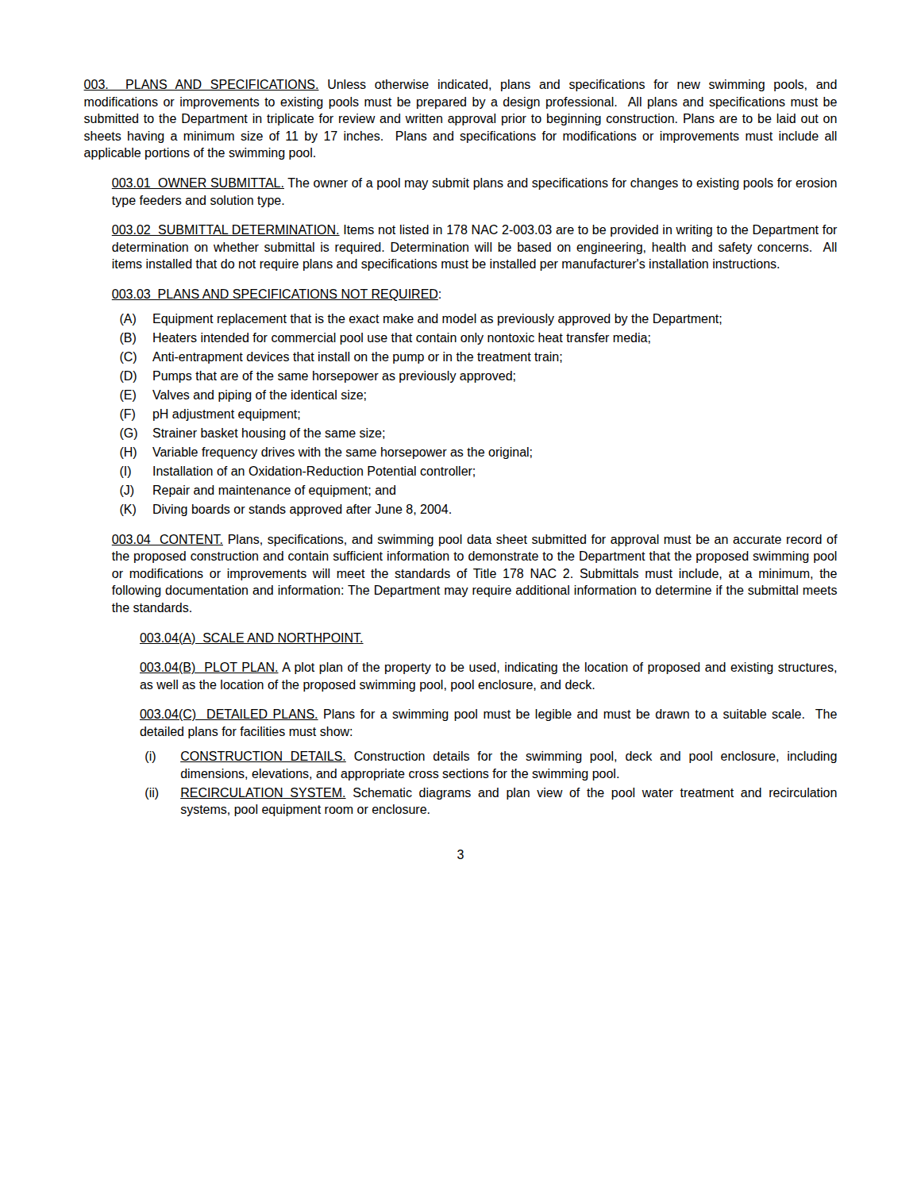003. PLANS AND SPECIFICATIONS. Unless otherwise indicated, plans and specifications for new swimming pools, and modifications or improvements to existing pools must be prepared by a design professional. All plans and specifications must be submitted to the Department in triplicate for review and written approval prior to beginning construction. Plans are to be laid out on sheets having a minimum size of 11 by 17 inches. Plans and specifications for modifications or improvements must include all applicable portions of the swimming pool.
003.01 OWNER SUBMITTAL. The owner of a pool may submit plans and specifications for changes to existing pools for erosion type feeders and solution type.
003.02 SUBMITTAL DETERMINATION. Items not listed in 178 NAC 2-003.03 are to be provided in writing to the Department for determination on whether submittal is required. Determination will be based on engineering, health and safety concerns. All items installed that do not require plans and specifications must be installed per manufacturer's installation instructions.
003.03 PLANS AND SPECIFICATIONS NOT REQUIRED:
(A) Equipment replacement that is the exact make and model as previously approved by the Department;
(B) Heaters intended for commercial pool use that contain only nontoxic heat transfer media;
(C) Anti-entrapment devices that install on the pump or in the treatment train;
(D) Pumps that are of the same horsepower as previously approved;
(E) Valves and piping of the identical size;
(F) pH adjustment equipment;
(G) Strainer basket housing of the same size;
(H) Variable frequency drives with the same horsepower as the original;
(I) Installation of an Oxidation-Reduction Potential controller;
(J) Repair and maintenance of equipment; and
(K) Diving boards or stands approved after June 8, 2004.
003.04 CONTENT. Plans, specifications, and swimming pool data sheet submitted for approval must be an accurate record of the proposed construction and contain sufficient information to demonstrate to the Department that the proposed swimming pool or modifications or improvements will meet the standards of Title 178 NAC 2. Submittals must include, at a minimum, the following documentation and information: The Department may require additional information to determine if the submittal meets the standards.
003.04(A) SCALE AND NORTHPOINT.
003.04(B) PLOT PLAN. A plot plan of the property to be used, indicating the location of proposed and existing structures, as well as the location of the proposed swimming pool, pool enclosure, and deck.
003.04(C) DETAILED PLANS. Plans for a swimming pool must be legible and must be drawn to a suitable scale. The detailed plans for facilities must show:
(i) CONSTRUCTION DETAILS. Construction details for the swimming pool, deck and pool enclosure, including dimensions, elevations, and appropriate cross sections for the swimming pool.
(ii) RECIRCULATION SYSTEM. Schematic diagrams and plan view of the pool water treatment and recirculation systems, pool equipment room or enclosure.
3